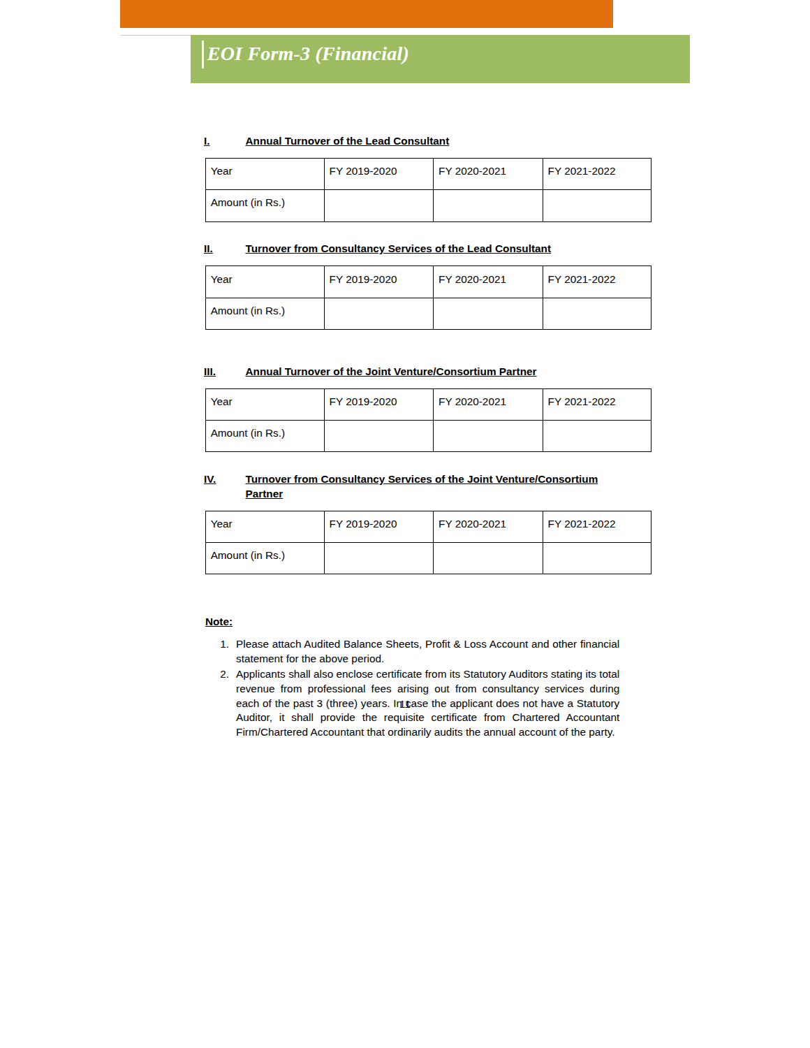EOI Form-3 (Financial)
I. Annual Turnover of the Lead Consultant
| Year | FY 2019-2020 | FY 2020-2021 | FY 2021-2022 |
| Amount (in Rs.) | | | |
II. Turnover from Consultancy Services of the Lead Consultant
| Year | FY 2019-2020 | FY 2020-2021 | FY 2021-2022 |
| Amount (in Rs.) | | | |
III. Annual Turnover of the Joint Venture/Consortium Partner
| Year | FY 2019-2020 | FY 2020-2021 | FY 2021-2022 |
| Amount (in Rs.) | | | |
IV. Turnover from Consultancy Services of the Joint Venture/Consortium Partner
| Year | FY 2019-2020 | FY 2020-2021 | FY 2021-2022 |
| Amount (in Rs.) | | | |
Note:
Please attach Audited Balance Sheets, Profit & Loss Account and other financial statement for the above period.
Applicants shall also enclose certificate from its Statutory Auditors stating its total revenue from professional fees arising out from consultancy services during each of the past 3 (three) years. In case the applicant does not have a Statutory Auditor, it shall provide the requisite certificate from Chartered Accountant Firm/Chartered Accountant that ordinarily audits the annual account of the party.
11